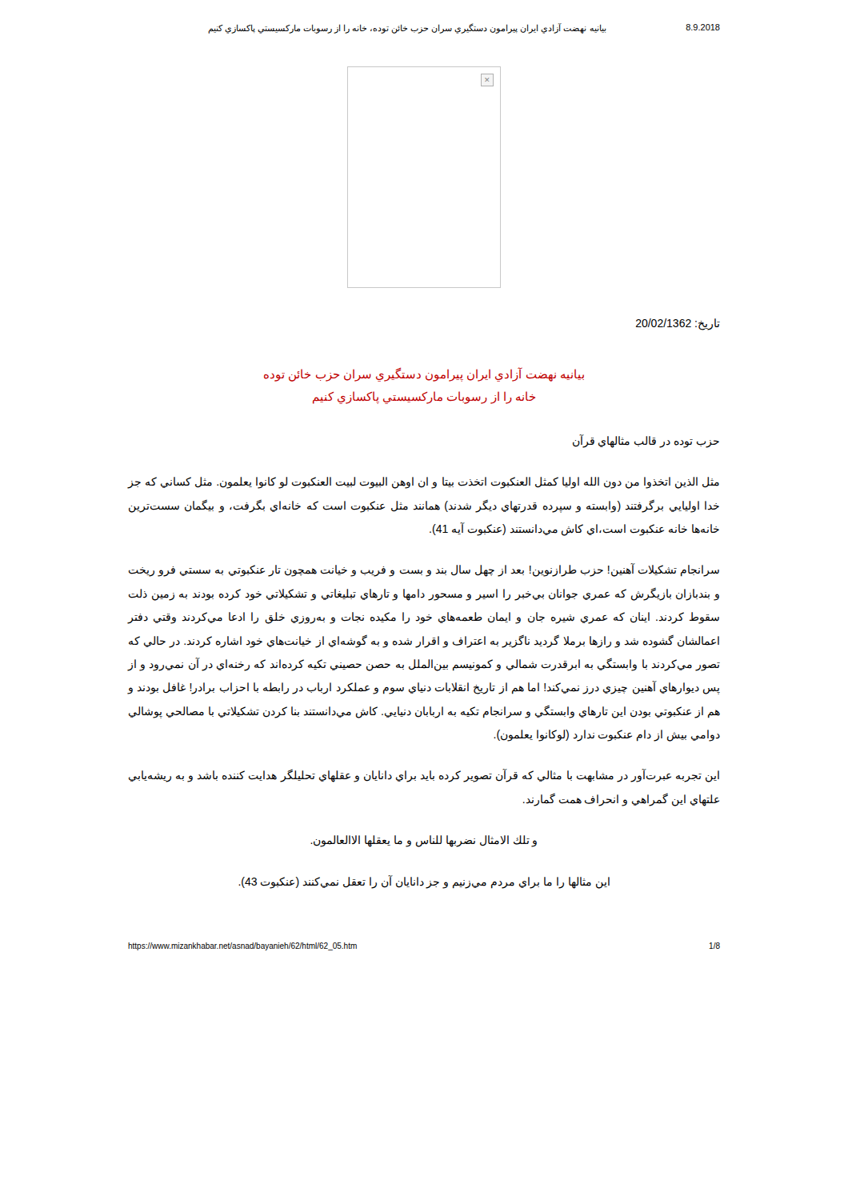8.9.2018
بيانيه نهضت آزادي ايران پيرامون دستگيري سران حزب خائن توده، خانه را از رسوبات ماركسيستي پاكسازي كنيم
✕
تاريخ: 20/02/1362
بيانيه نهضت آزادي ايران پيرامون دستگيري سران حزب خائن توده خانه را از رسوبات ماركسيستي پاكسازي كنيم
حزب توده در قالب مثالهاي قرآن
مثل الذين اتخذوا من دون الله اوليا كمثل العنكبوت اتخذت بيتا و ان اوهن البيوت لبيت العنكبوت لو كانوا يعلمون. مثل كساني كه جز خدا اوليايي برگرفتند (وابسته و سپرده قدرتهاي ديگر شدند) همانند مثل عنكبوت است كه خانه‌اي بگرفت، و بيگمان سست‌ترين خانه‌ها خانه عنكبوت است،اي كاش مي‌دانستند (عنكبوت آيه 41).
سرانجام تشكيلات آهنين! حزب طرازنوين! بعد از چهل سال بند و بست و فريب و خيانت همچون تار عنكبوتي به سستي فرو ريخت و بندبازان بازيگرش كه عمري جوانان بي‌خبر را اسير و مسحور دامها و تارهاي تبليغاتي و تشكيلاتي خود كرده بودند به زمين ذلت سقوط كردند. اينان كه عمري شيره جان و ايمان طعمه‌هاي خود را مكيده نجات و به‌روزي خلق را ادعا مي‌كردند وقتي دفتر اعمالشان گشوده شد و رازها برملا گرديد ناگزير به اعتراف و اقرار شده و به گوشه‌اي از خيانت‌هاي خود اشاره كردند. در حالي كه تصور مي‌كردند با وابستگي به ابرقدرت شمالي و كمونيسم بين‌الملل به حصن حصيني تكيه كرده‌اند كه رخنه‌اي در آن نمي‌رود و از پس ديوارهاي آهنين چيزي درز نمي‌كند! اما هم از تاريخ انقلابات دنياي سوم و عملكرد ارباب در رابطه با احزاب برادر! غافل بودند و هم از عنكبوتي بودن اين تارهاي وابستگي و سرانجام تكيه به اربابان دنيايي. كاش مي‌دانستند بنا كردن تشكيلاتي با مصالحي پوشالي دوامي بيش از دام عنكبوت ندارد (لوكانوا يعلمون).
اين تجربه عبرت‌آور در مشابهت با مثالي كه قرآن تصوير كرده بايد براي دانايان و عقلهاي تحليلگر هدايت كننده باشد و به ريشه‌يابي علتهاي اين گمراهي و انحراف همت گمارند.
و تلك الامثال نضربها للناس و ما يعقلها الاالعالمون.
اين مثالها را ما براي مردم مي‌زنيم و جز دانايان آن را تعقل نمي‌كنند (عنكبوت 43).
https://www.mizankhabar.net/asnad/bayanieh/62/html/62_05.htm 1/8